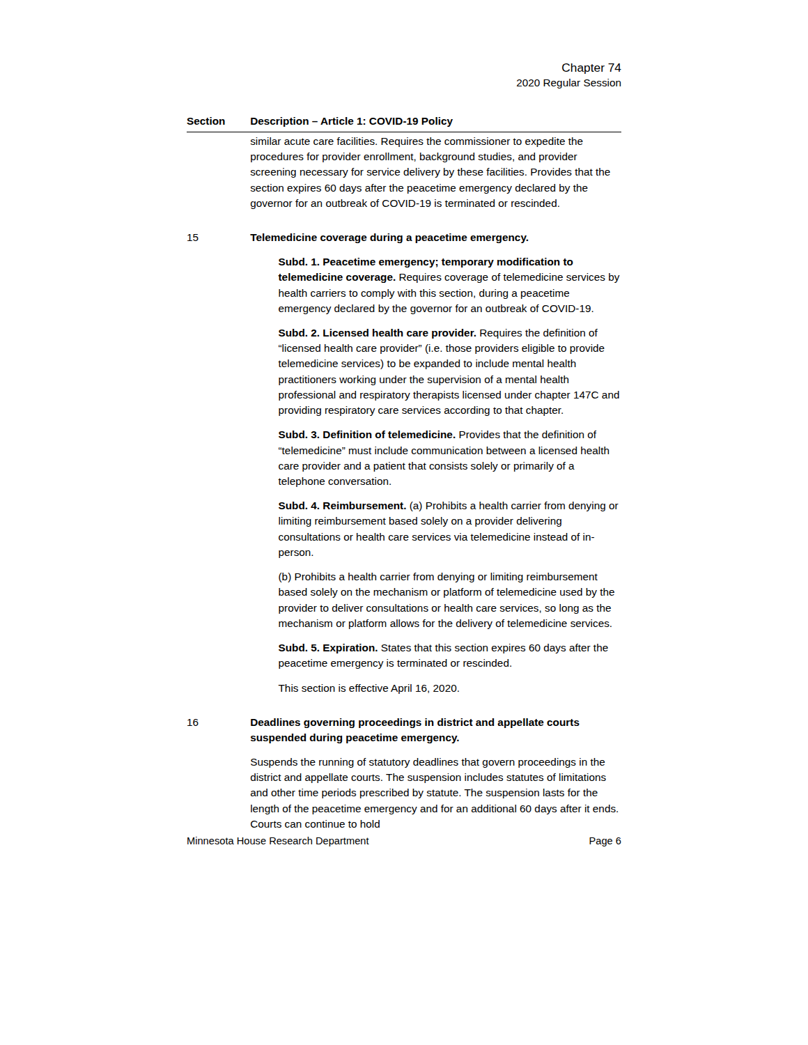Chapter 74
2020 Regular Session
| Section | Description – Article 1: COVID-19 Policy |
| --- | --- |
| | similar acute care facilities. Requires the commissioner to expedite the procedures for provider enrollment, background studies, and provider screening necessary for service delivery by these facilities. Provides that the section expires 60 days after the peacetime emergency declared by the governor for an outbreak of COVID-19 is terminated or rescinded. |
| 15 | Telemedicine coverage during a peacetime emergency. Subd. 1. Peacetime emergency; temporary modification to telemedicine coverage. Requires coverage of telemedicine services by health carriers to comply with this section, during a peacetime emergency declared by the governor for an outbreak of COVID-19. Subd. 2. Licensed health care provider. Requires the definition of “licensed health care provider” (i.e. those providers eligible to provide telemedicine services) to be expanded to include mental health practitioners working under the supervision of a mental health professional and respiratory therapists licensed under chapter 147C and providing respiratory care services according to that chapter. Subd. 3. Definition of telemedicine. Provides that the definition of “telemedicine” must include communication between a licensed health care provider and a patient that consists solely or primarily of a telephone conversation. Subd. 4. Reimbursement. (a) Prohibits a health carrier from denying or limiting reimbursement based solely on a provider delivering consultations or health care services via telemedicine instead of in-person. (b) Prohibits a health carrier from denying or limiting reimbursement based solely on the mechanism or platform of telemedicine used by the provider to deliver consultations or health care services, so long as the mechanism or platform allows for the delivery of telemedicine services. Subd. 5. Expiration. States that this section expires 60 days after the peacetime emergency is terminated or rescinded. This section is effective April 16, 2020. |
| 16 | Deadlines governing proceedings in district and appellate courts suspended during peacetime emergency. Suspends the running of statutory deadlines that govern proceedings in the district and appellate courts. The suspension includes statutes of limitations and other time periods prescribed by statute. The suspension lasts for the length of the peacetime emergency and for an additional 60 days after it ends. Courts can continue to hold |
Minnesota House Research Department
Page 6